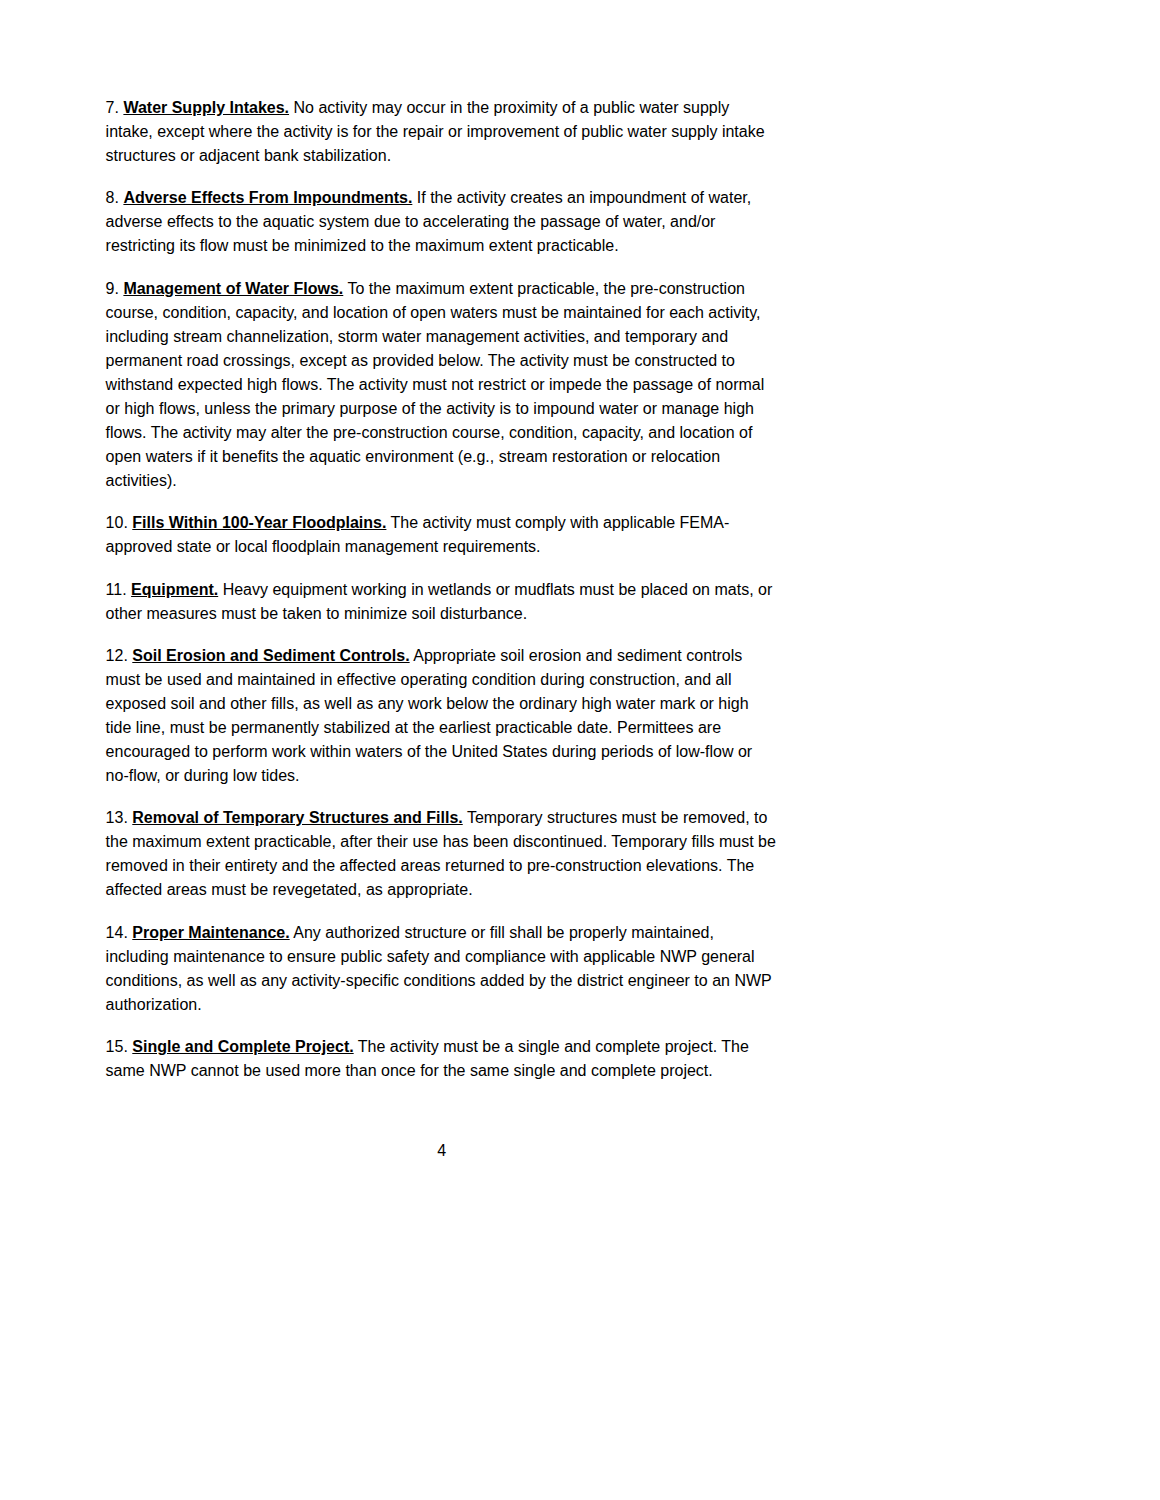7. Water Supply Intakes. No activity may occur in the proximity of a public water supply intake, except where the activity is for the repair or improvement of public water supply intake structures or adjacent bank stabilization.
8. Adverse Effects From Impoundments. If the activity creates an impoundment of water, adverse effects to the aquatic system due to accelerating the passage of water, and/or restricting its flow must be minimized to the maximum extent practicable.
9. Management of Water Flows. To the maximum extent practicable, the pre-construction course, condition, capacity, and location of open waters must be maintained for each activity, including stream channelization, storm water management activities, and temporary and permanent road crossings, except as provided below. The activity must be constructed to withstand expected high flows. The activity must not restrict or impede the passage of normal or high flows, unless the primary purpose of the activity is to impound water or manage high flows. The activity may alter the pre-construction course, condition, capacity, and location of open waters if it benefits the aquatic environment (e.g., stream restoration or relocation activities).
10. Fills Within 100-Year Floodplains. The activity must comply with applicable FEMA-approved state or local floodplain management requirements.
11. Equipment. Heavy equipment working in wetlands or mudflats must be placed on mats, or other measures must be taken to minimize soil disturbance.
12. Soil Erosion and Sediment Controls. Appropriate soil erosion and sediment controls must be used and maintained in effective operating condition during construction, and all exposed soil and other fills, as well as any work below the ordinary high water mark or high tide line, must be permanently stabilized at the earliest practicable date. Permittees are encouraged to perform work within waters of the United States during periods of low-flow or no-flow, or during low tides.
13. Removal of Temporary Structures and Fills. Temporary structures must be removed, to the maximum extent practicable, after their use has been discontinued. Temporary fills must be removed in their entirety and the affected areas returned to pre-construction elevations. The affected areas must be revegetated, as appropriate.
14. Proper Maintenance. Any authorized structure or fill shall be properly maintained, including maintenance to ensure public safety and compliance with applicable NWP general conditions, as well as any activity-specific conditions added by the district engineer to an NWP authorization.
15. Single and Complete Project. The activity must be a single and complete project. The same NWP cannot be used more than once for the same single and complete project.
4